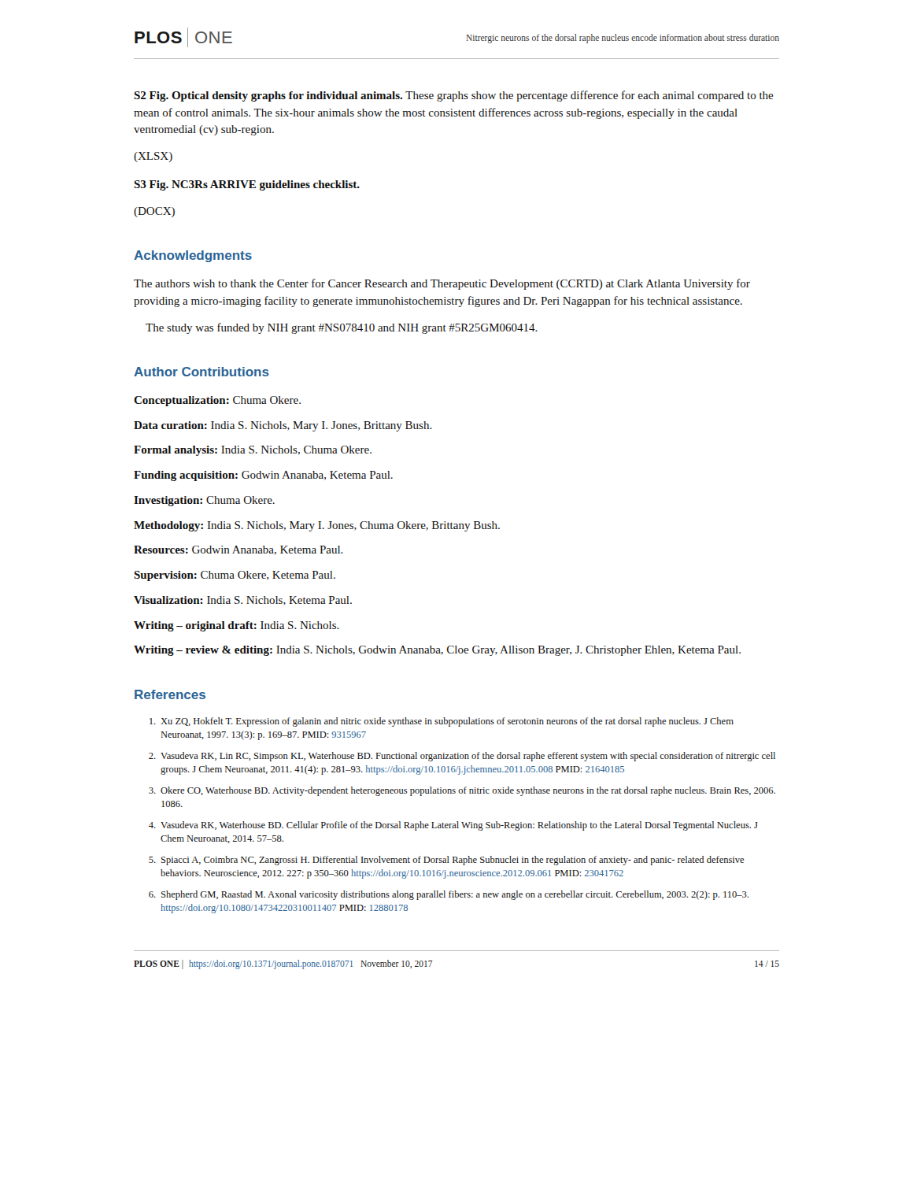PLOS ONE
Nitrergic neurons of the dorsal raphe nucleus encode information about stress duration
S2 Fig. Optical density graphs for individual animals. These graphs show the percentage difference for each animal compared to the mean of control animals. The six-hour animals show the most consistent differences across sub-regions, especially in the caudal ventromedial (cv) sub-region.
(XLSX)
S3 Fig. NC3Rs ARRIVE guidelines checklist.
(DOCX)
Acknowledgments
The authors wish to thank the Center for Cancer Research and Therapeutic Development (CCRTD) at Clark Atlanta University for providing a micro-imaging facility to generate immunohistochemistry figures and Dr. Peri Nagappan for his technical assistance.
The study was funded by NIH grant #NS078410 and NIH grant #5R25GM060414.
Author Contributions
Conceptualization: Chuma Okere.
Data curation: India S. Nichols, Mary I. Jones, Brittany Bush.
Formal analysis: India S. Nichols, Chuma Okere.
Funding acquisition: Godwin Ananaba, Ketema Paul.
Investigation: Chuma Okere.
Methodology: India S. Nichols, Mary I. Jones, Chuma Okere, Brittany Bush.
Resources: Godwin Ananaba, Ketema Paul.
Supervision: Chuma Okere, Ketema Paul.
Visualization: India S. Nichols, Ketema Paul.
Writing – original draft: India S. Nichols.
Writing – review & editing: India S. Nichols, Godwin Ananaba, Cloe Gray, Allison Brager, J. Christopher Ehlen, Ketema Paul.
References
Xu ZQ, Hokfelt T. Expression of galanin and nitric oxide synthase in subpopulations of serotonin neurons of the rat dorsal raphe nucleus. J Chem Neuroanat, 1997. 13(3): p. 169–87. PMID: 9315967
Vasudeva RK, Lin RC, Simpson KL, Waterhouse BD. Functional organization of the dorsal raphe efferent system with special consideration of nitrergic cell groups. J Chem Neuroanat, 2011. 41(4): p. 281–93. https://doi.org/10.1016/j.jchemneu.2011.05.008 PMID: 21640185
Okere CO, Waterhouse BD. Activity-dependent heterogeneous populations of nitric oxide synthase neurons in the rat dorsal raphe nucleus. Brain Res, 2006. 1086.
Vasudeva RK, Waterhouse BD. Cellular Profile of the Dorsal Raphe Lateral Wing Sub-Region: Relationship to the Lateral Dorsal Tegmental Nucleus. J Chem Neuroanat, 2014. 57–58.
Spiacci A, Coimbra NC, Zangrossi H. Differential Involvement of Dorsal Raphe Subnuclei in the regulation of anxiety- and panic- related defensive behaviors. Neuroscience, 2012. 227: p 350–360 https://doi.org/10.1016/j.neuroscience.2012.09.061 PMID: 23041762
Shepherd GM, Raastad M. Axonal varicosity distributions along parallel fibers: a new angle on a cerebellar circuit. Cerebellum, 2003. 2(2): p. 110–3. https://doi.org/10.1080/14734220310011407 PMID: 12880178
PLOS ONE | https://doi.org/10.1371/journal.pone.0187071 November 10, 2017
14 / 15